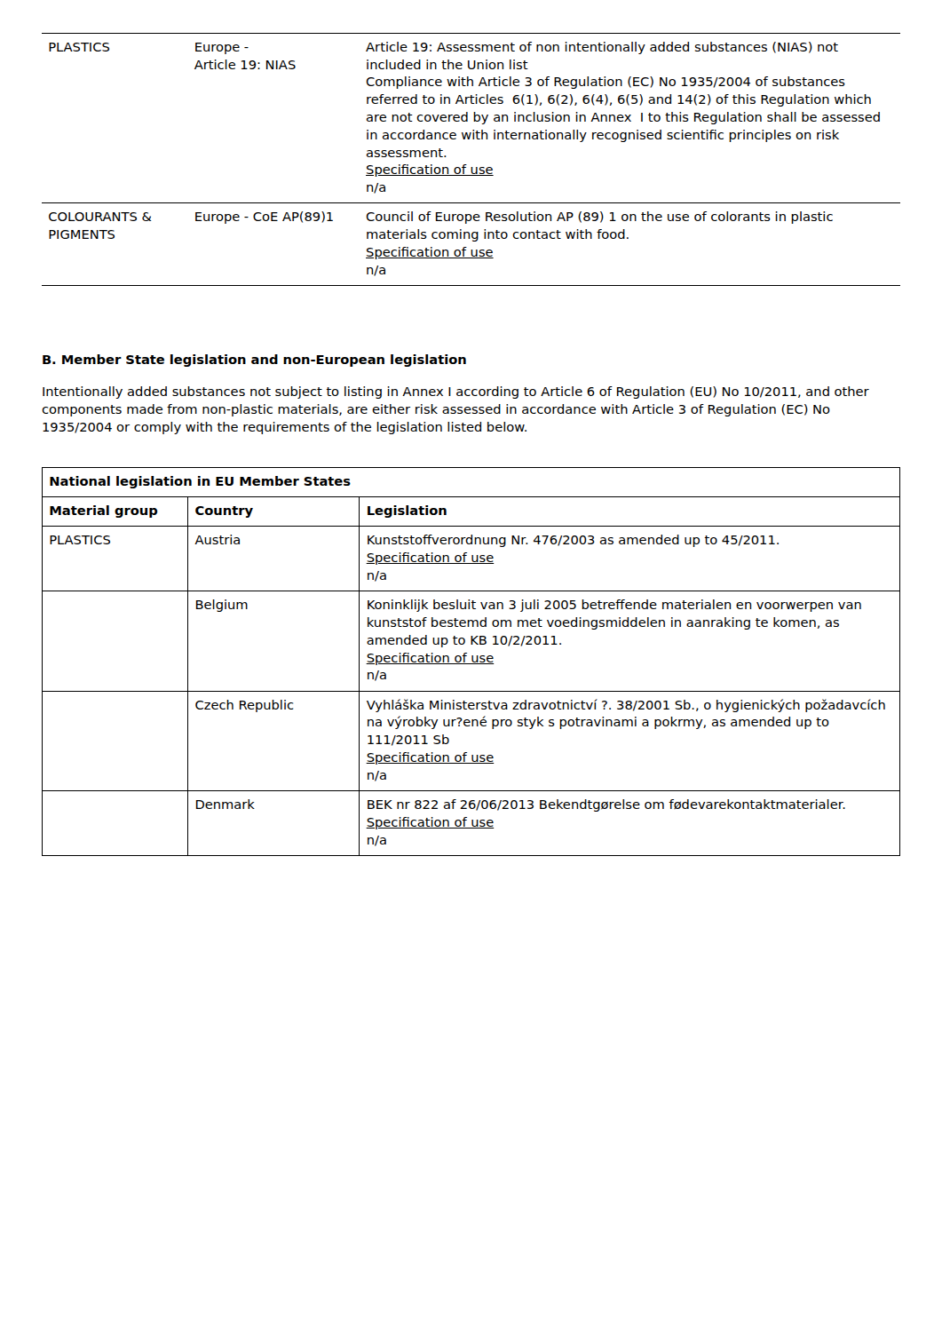| PLASTICS | Europe - Article 19: NIAS | Article 19: Assessment of non intentionally added substances (NIAS) not included in the Union list Compliance with Article 3 of Regulation (EC) No 1935/2004 of substances referred to in Articles 6(1), 6(2), 6(4), 6(5) and 14(2) of this Regulation which are not covered by an inclusion in Annex I to this Regulation shall be assessed in accordance with internationally recognised scientific principles on risk assessment. Specification of use n/a |
| COLOURANTS & PIGMENTS | Europe - CoE AP(89)1 | Council of Europe Resolution AP (89) 1 on the use of colorants in plastic materials coming into contact with food. Specification of use n/a |
B. Member State legislation and non-European legislation
Intentionally added substances not subject to listing in Annex I according to Article 6 of Regulation (EU) No 10/2011, and other components made from non-plastic materials, are either risk assessed in accordance with Article 3 of Regulation (EC) No 1935/2004 or comply with the requirements of the legislation listed below.
| National legislation in EU Member States |
| Material group | Country | Legislation |
| PLASTICS | Austria | Kunststoffverordnung Nr. 476/2003 as amended up to 45/2011. Specification of use n/a |
| | Belgium | Koninklijk besluit van 3 juli 2005 betreffende materialen en voorwerpen van kunststof bestemd om met voedingsmiddelen in aanraking te komen, as amended up to KB 10/2/2011. Specification of use n/a |
| | Czech Republic | Vyhláška Ministerstva zdravotnictví ?. 38/2001 Sb., o hygienických požadavcích na výrobky ur?ené pro styk s potravinami a pokrmy, as amended up to 111/2011 Sb Specification of use n/a |
| | Denmark | BEK nr 822 af 26/06/2013 Bekendtgørelse om fødevarekontaktmaterialer. Specification of use n/a |